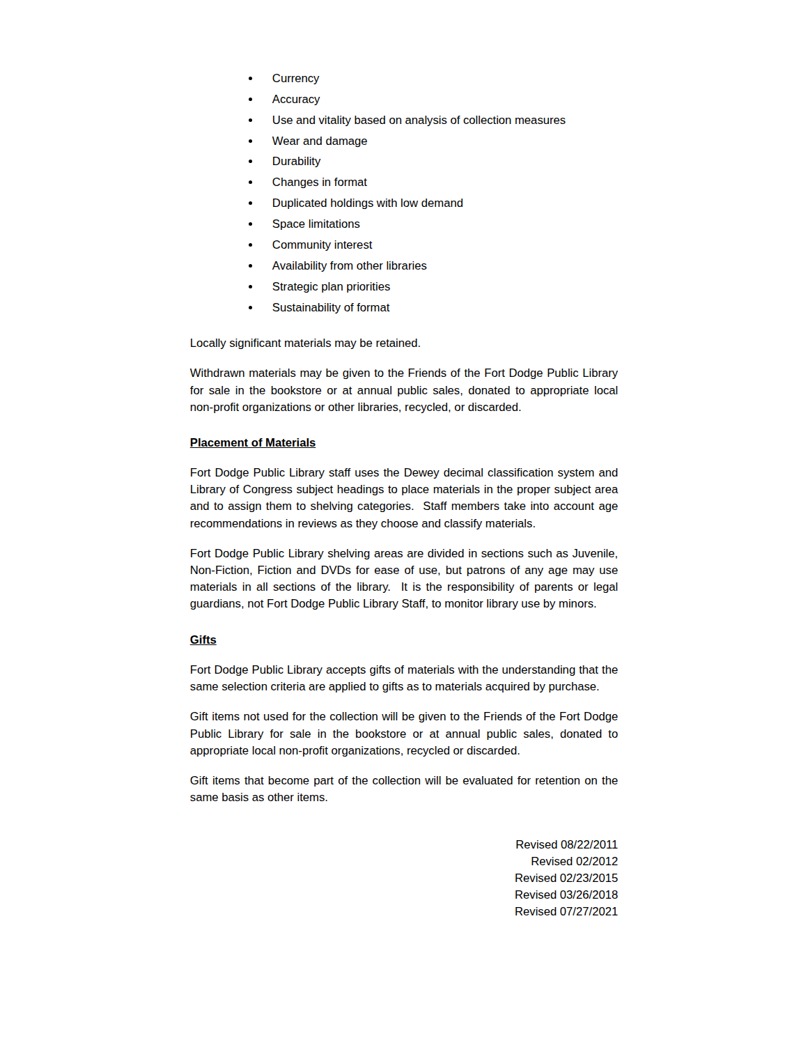Currency
Accuracy
Use and vitality based on analysis of collection measures
Wear and damage
Durability
Changes in format
Duplicated holdings with low demand
Space limitations
Community interest
Availability from other libraries
Strategic plan priorities
Sustainability of format
Locally significant materials may be retained.
Withdrawn materials may be given to the Friends of the Fort Dodge Public Library for sale in the bookstore or at annual public sales, donated to appropriate local non-profit organizations or other libraries, recycled, or discarded.
Placement of Materials
Fort Dodge Public Library staff uses the Dewey decimal classification system and Library of Congress subject headings to place materials in the proper subject area and to assign them to shelving categories. Staff members take into account age recommendations in reviews as they choose and classify materials.
Fort Dodge Public Library shelving areas are divided in sections such as Juvenile, Non-Fiction, Fiction and DVDs for ease of use, but patrons of any age may use materials in all sections of the library. It is the responsibility of parents or legal guardians, not Fort Dodge Public Library Staff, to monitor library use by minors.
Gifts
Fort Dodge Public Library accepts gifts of materials with the understanding that the same selection criteria are applied to gifts as to materials acquired by purchase.
Gift items not used for the collection will be given to the Friends of the Fort Dodge Public Library for sale in the bookstore or at annual public sales, donated to appropriate local non-profit organizations, recycled or discarded.
Gift items that become part of the collection will be evaluated for retention on the same basis as other items.
Revised 08/22/2011
Revised 02/2012
Revised 02/23/2015
Revised 03/26/2018
Revised 07/27/2021